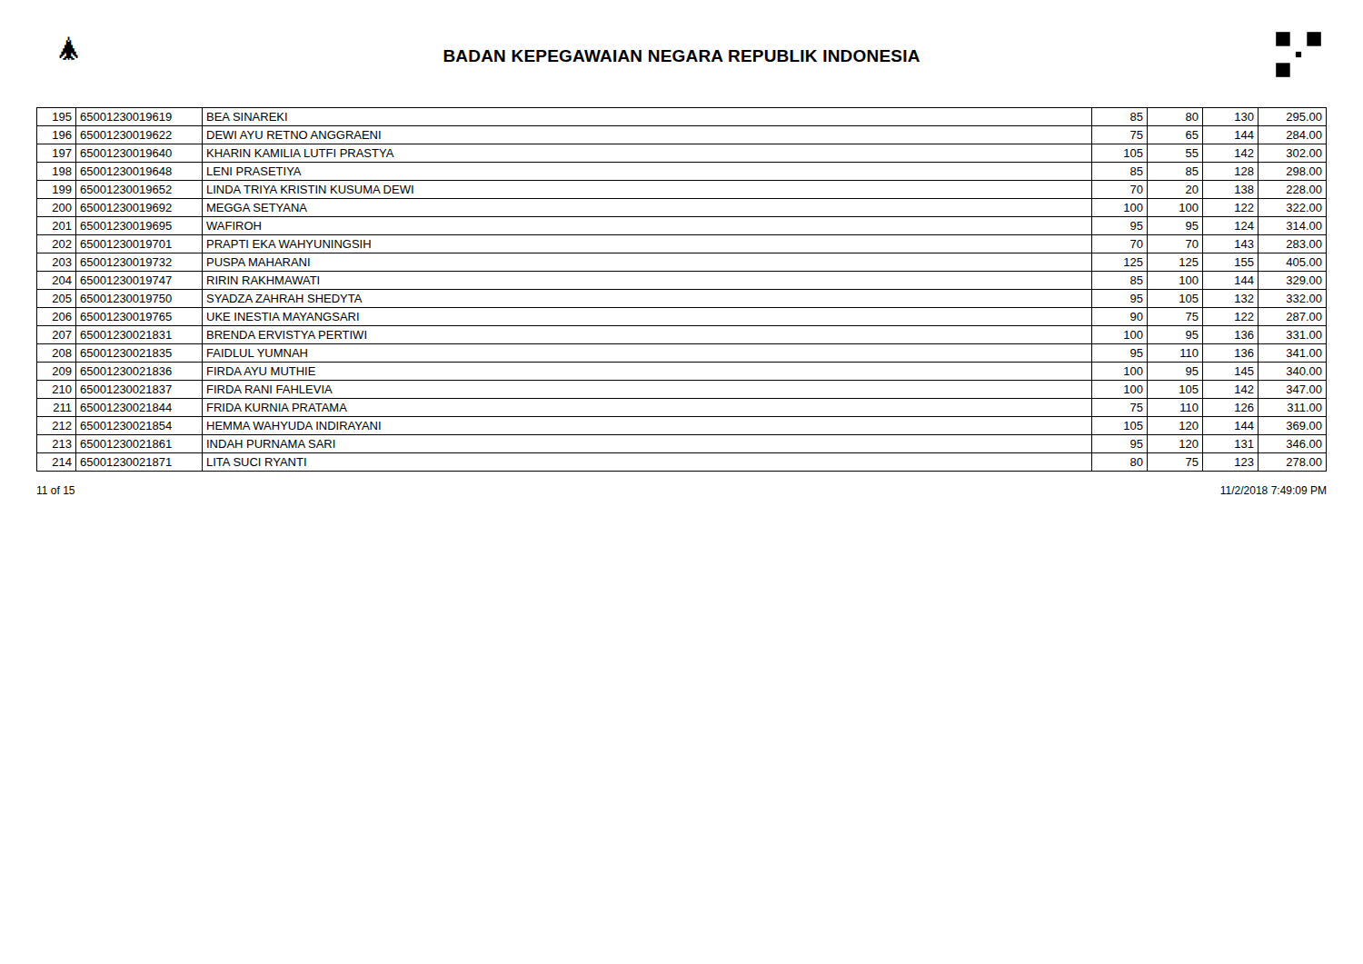BADAN KEPEGAWAIAN NEGARA REPUBLIK INDONESIA
| 195 | 65001230019619 | BEA SINAREKI | 85 | 80 | 130 | 295.00 |
| 196 | 65001230019622 | DEWI AYU RETNO ANGGRAENI | 75 | 65 | 144 | 284.00 |
| 197 | 65001230019640 | KHARIN KAMILIA LUTFI PRASTYA | 105 | 55 | 142 | 302.00 |
| 198 | 65001230019648 | LENI PRASETIYA | 85 | 85 | 128 | 298.00 |
| 199 | 65001230019652 | LINDA TRIYA KRISTIN KUSUMA DEWI | 70 | 20 | 138 | 228.00 |
| 200 | 65001230019692 | MEGGA SETYANA | 100 | 100 | 122 | 322.00 |
| 201 | 65001230019695 | WAFIROH | 95 | 95 | 124 | 314.00 |
| 202 | 65001230019701 | PRAPTI EKA WAHYUNINGSIH | 70 | 70 | 143 | 283.00 |
| 203 | 65001230019732 | PUSPA MAHARANI | 125 | 125 | 155 | 405.00 |
| 204 | 65001230019747 | RIRIN RAKHMAWATI | 85 | 100 | 144 | 329.00 |
| 205 | 65001230019750 | SYADZA ZAHRAH SHEDYTA | 95 | 105 | 132 | 332.00 |
| 206 | 65001230019765 | UKE INESTIA MAYANGSARI | 90 | 75 | 122 | 287.00 |
| 207 | 65001230021831 | BRENDA ERVISTYA PERTIWI | 100 | 95 | 136 | 331.00 |
| 208 | 65001230021835 | FAIDLUL YUMNAH | 95 | 110 | 136 | 341.00 |
| 209 | 65001230021836 | FIRDA AYU MUTHIE | 100 | 95 | 145 | 340.00 |
| 210 | 65001230021837 | FIRDA RANI FAHLEVIA | 100 | 105 | 142 | 347.00 |
| 211 | 65001230021844 | FRIDA KURNIA PRATAMA | 75 | 110 | 126 | 311.00 |
| 212 | 65001230021854 | HEMMA WAHYUDA INDIRAYANI | 105 | 120 | 144 | 369.00 |
| 213 | 65001230021861 | INDAH PURNAMA SARI | 95 | 120 | 131 | 346.00 |
| 214 | 65001230021871 | LITA SUCI RYANTI | 80 | 75 | 123 | 278.00 |
11 of 15
11/2/2018 7:49:09 PM